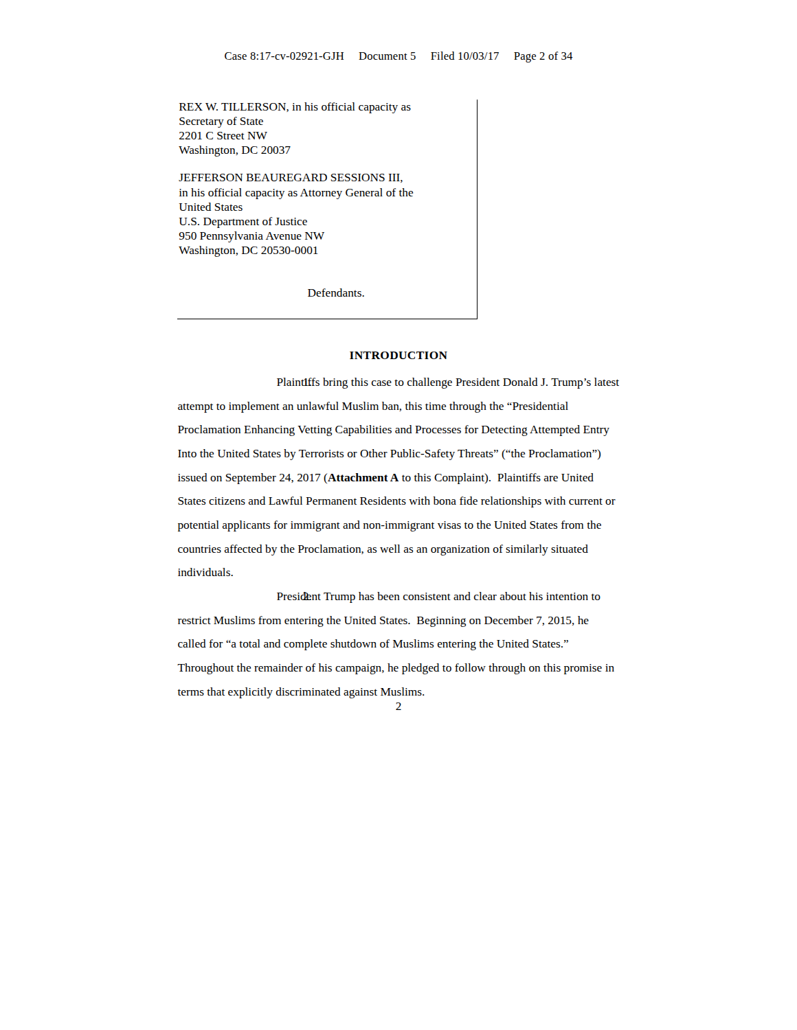Case 8:17-cv-02921-GJH Document 5 Filed 10/03/17 Page 2 of 34
REX W. TILLERSON, in his official capacity as
Secretary of State
2201 C Street NW
Washington, DC 20037
JEFFERSON BEAUREGARD SESSIONS III,
in his official capacity as Attorney General of the
United States
U.S. Department of Justice
950 Pennsylvania Avenue NW
Washington, DC 20530-0001
Defendants.
INTRODUCTION
1. Plaintiffs bring this case to challenge President Donald J. Trump’s latest attempt to implement an unlawful Muslim ban, this time through the “Presidential Proclamation Enhancing Vetting Capabilities and Processes for Detecting Attempted Entry Into the United States by Terrorists or Other Public-Safety Threats” (“the Proclamation”) issued on September 24, 2017 (Attachment A to this Complaint). Plaintiffs are United States citizens and Lawful Permanent Residents with bona fide relationships with current or potential applicants for immigrant and non-immigrant visas to the United States from the countries affected by the Proclamation, as well as an organization of similarly situated individuals.
2. President Trump has been consistent and clear about his intention to restrict Muslims from entering the United States. Beginning on December 7, 2015, he called for “a total and complete shutdown of Muslims entering the United States.” Throughout the remainder of his campaign, he pledged to follow through on this promise in terms that explicitly discriminated against Muslims.
2